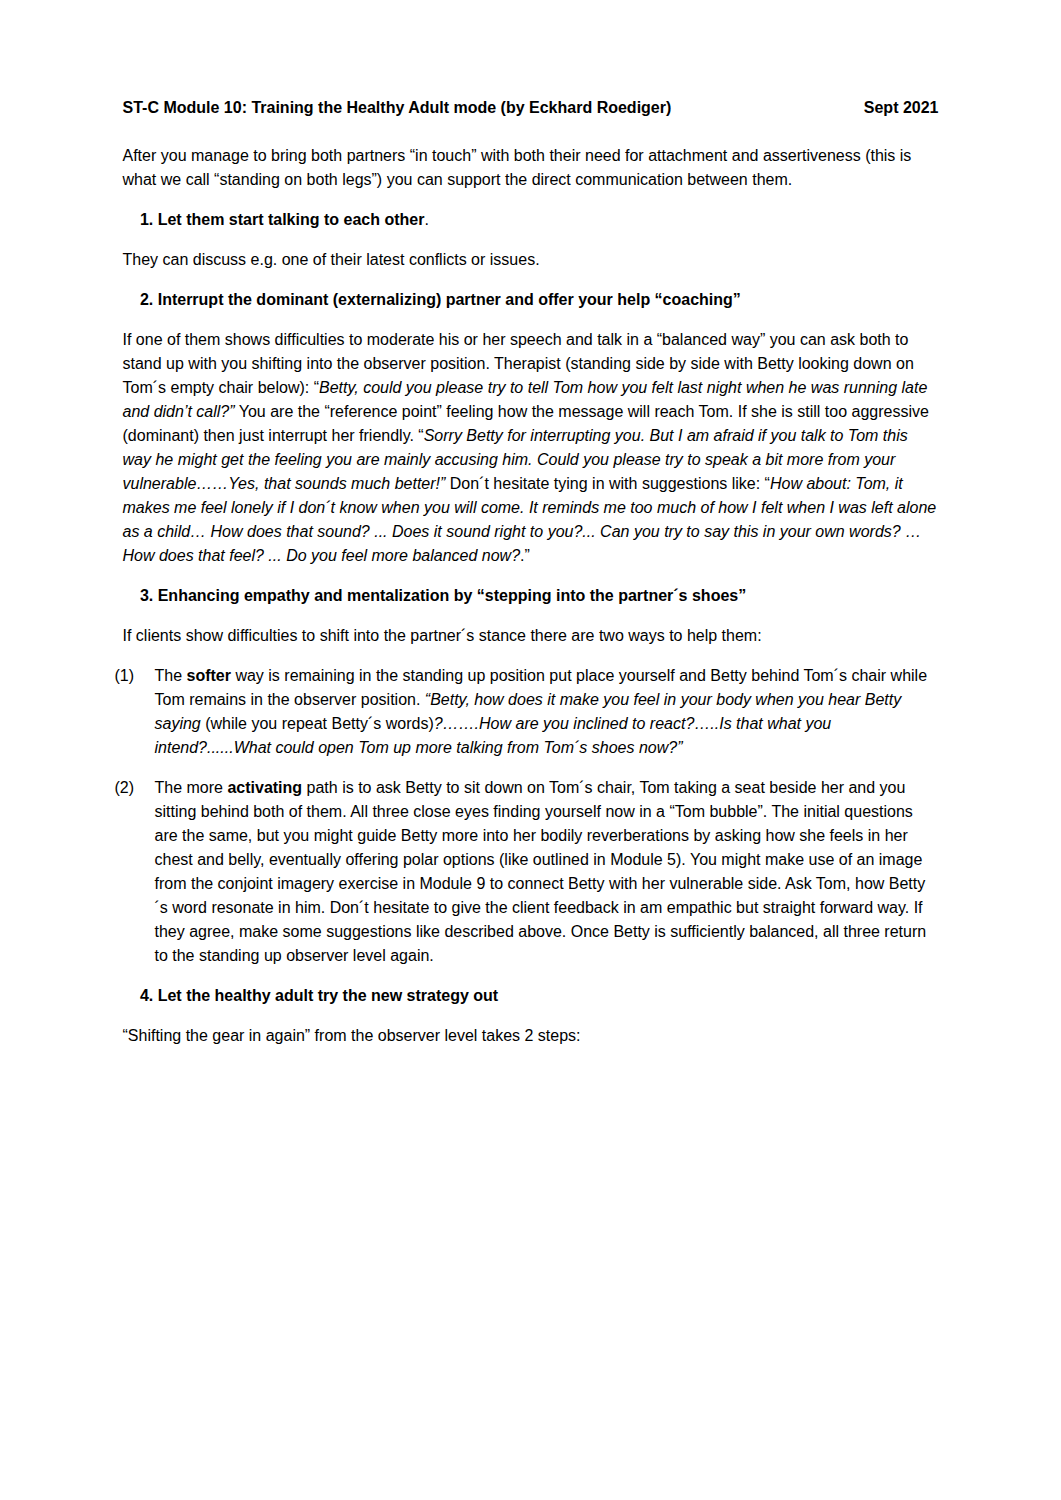ST-C Module 10: Training the Healthy Adult mode (by Eckhard Roediger) Sept 2021
After you manage to bring both partners “in touch” with both their need for attachment and assertiveness (this is what we call “standing on both legs”) you can support the direct communication between them.
Let them start talking to each other.
They can discuss e.g. one of their latest conflicts or issues.
Interrupt the dominant (externalizing) partner and offer your help “coaching”
If one of them shows difficulties to moderate his or her speech and talk in a “balanced way” you can ask both to stand up with you shifting into the observer position. Therapist (standing side by side with Betty looking down on Tom´s empty chair below): “Betty, could you please try to tell Tom how you felt last night when he was running late and didn’t call?” You are the “reference point” feeling how the message will reach Tom. If she is still too aggressive (dominant) then just interrupt her friendly. “Sorry Betty for interrupting you. But I am afraid if you talk to Tom this way he might get the feeling you are mainly accusing him. Could you please try to speak a bit more from your vulnerable……Yes, that sounds much better!” Don´t hesitate tying in with suggestions like: “How about: Tom, it makes me feel lonely if I don´t know when you will come. It reminds me too much of how I felt when I was left alone as a child… How does that sound? ... Does it sound right to you?... Can you try to say this in your own words? … How does that feel? ... Do you feel more balanced now?.”
Enhancing empathy and mentalization by “stepping into the partner´s shoes”
If clients show difficulties to shift into the partner´s stance there are two ways to help them:
The softer way is remaining in the standing up position put place yourself and Betty behind Tom´s chair while Tom remains in the observer position. “Betty, how does it make you feel in your body when you hear Betty saying (while you repeat Betty´s words)?…….How are you inclined to react?…..Is that what you intend?......What could open Tom up more talking from Tom´s shoes now?”
The more activating path is to ask Betty to sit down on Tom´s chair, Tom taking a seat beside her and you sitting behind both of them. All three close eyes finding yourself now in a “Tom bubble”. The initial questions are the same, but you might guide Betty more into her bodily reverberations by asking how she feels in her chest and belly, eventually offering polar options (like outlined in Module 5). You might make use of an image from the conjoint imagery exercise in Module 9 to connect Betty with her vulnerable side. Ask Tom, how Betty´s word resonate in him. Don´t hesitate to give the client feedback in am empathic but straight forward way. If they agree, make some suggestions like described above. Once Betty is sufficiently balanced, all three return to the standing up observer level again.
Let the healthy adult try the new strategy out
“Shifting the gear in again” from the observer level takes 2 steps: